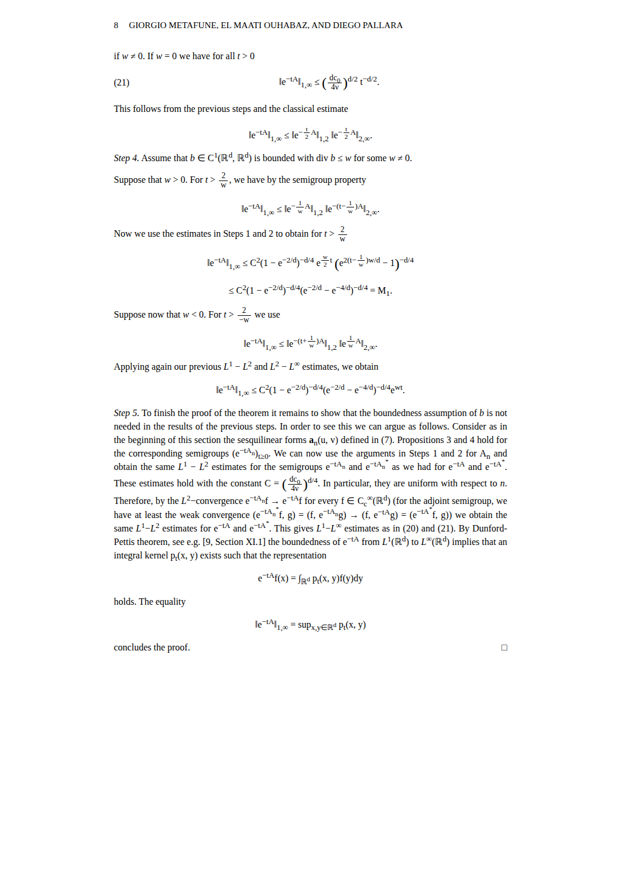8 GIORGIO METAFUNE, EL MAATI OUHABAZ, AND DIEGO PALLARA
if w ≠ 0. If w = 0 we have for all t > 0
(21) ‖e−tA‖1,∞ ≤ (dc04ν)d/2 t−d/2.
This follows from the previous steps and the classical estimate
‖e−tA‖1,∞ ≤ ‖e−t 2 A‖1,2 ‖e−t 2 A‖2,∞.
Step 4. Assume that b ∈ C1(ℝd, ℝd) is bounded with div b ≤ w for some w ≠ 0.
Suppose that w > 0. For t > 2 w, we have by the semigroup property
‖e−tA‖1,∞ ≤ ‖e−1 w A‖1,2 ‖e−(t−1 w)A‖2,∞.
Now we use the estimates in Steps 1 and 2 to obtain for t > 2 w
‖e−tA‖1,∞ ≤ C2(1 − e−2/d)−d/4 ew 2t (e2(t−1 w)w/d − 1)−d/4
≤ C2(1 − e−2/d)−d/4(e−2/d − e−4/d)−d/4 = M1.
Suppose now that w < 0. For t > 2−w we use
‖e−tA‖1,∞ ≤ ‖e−(t+1 w)A‖1,2 ‖e1 w A‖2,∞.
Applying again our previous L1 − L2 and L2 − L∞ estimates, we obtain
‖e−tA‖1,∞ ≤ C2(1 − e−2/d)−d/4(e−2/d − e−4/d)−d/4ewt.
Step 5. To finish the proof of the theorem it remains to show that the boundedness assumption of b is not needed in the results of the previous steps. In order to see this we can argue as follows. Consider as in the beginning of this section the sesquilinear forms an(u, v) defined in (7). Propositions 3 and 4 hold for the corresponding semigroups (e−tAn)t≥0. We can now use the arguments in Steps 1 and 2 for An and obtain the same L1 − L2 estimates for the semigroups e−tAn and e−tAn* as we had for e−tA and e−tA*. These estimates hold with the constant C = (dc04ν)d/4. In particular, they are uniform with respect to n. Therefore, by the L2−convergence e−tAnf → e−tAf for every f ∈ Cc∞(ℝd) (for the adjoint semigroup, we have at least the weak convergence (e−tAn*f, g) = (f, e−tAng) → (f, e−tAg) = (e−tA*f, g)) we obtain the same L1−L2 estimates for e−tA and e−tA*. This gives L1−L∞ estimates as in (20) and (21). By Dunford-Pettis theorem, see e.g. [9, Section XI.1] the boundedness of e−tA from L1(ℝd) to L∞(ℝd) implies that an integral kernel pt(x, y) exists such that the representation
e−tAf(x) = ∫ℝd pt(x, y)f(y)dy
holds. The equality
‖e−tA‖1,∞ = supx,y∈ℝd pt(x, y)
concludes the proof. □